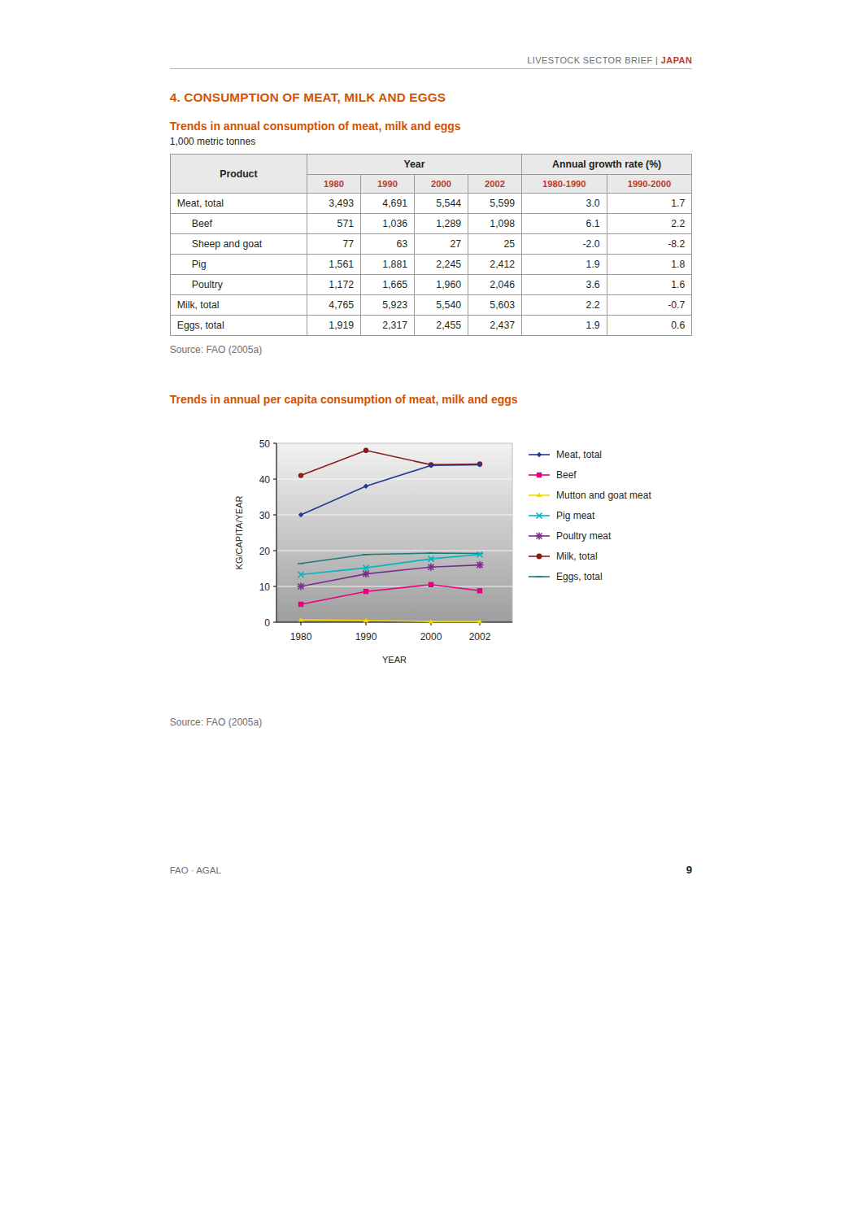LIVESTOCK SECTOR BRIEF | JAPAN
4. CONSUMPTION OF MEAT, MILK AND EGGS
Trends in annual consumption of meat, milk and eggs
1,000 metric tonnes
| Product | Year | Annual growth rate (%) |
| --- | --- | --- |
| 1980 | 1990 | 2000 | 2002 | 1980-1990 | 1990-2000 |
| Meat, total | 3,493 | 4,691 | 5,544 | 5,599 | 3.0 | 1.7 |
| Beef | 571 | 1,036 | 1,289 | 1,098 | 6.1 | 2.2 |
| Sheep and goat | 77 | 63 | 27 | 25 | -2.0 | -8.2 |
| Pig | 1,561 | 1,881 | 2,245 | 2,412 | 1.9 | 1.8 |
| Poultry | 1,172 | 1,665 | 1,960 | 2,046 | 3.6 | 1.6 |
| Milk, total | 4,765 | 5,923 | 5,540 | 5,603 | 2.2 | -0.7 |
| Eggs, total | 1,919 | 2,317 | 2,455 | 2,437 | 1.9 | 0.6 |
Source: FAO (2005a)
Trends in annual per capita consumption of meat, milk and eggs
50 40 30 20 10 0 1980 1990 2000 2002 YEAR KG/CAPITA/YEAR Meat, total Beef Mutton and goat meat Pig meat Poultry meat Milk, total Eggs, total
Source: FAO (2005a)
FAO · AGAL 9